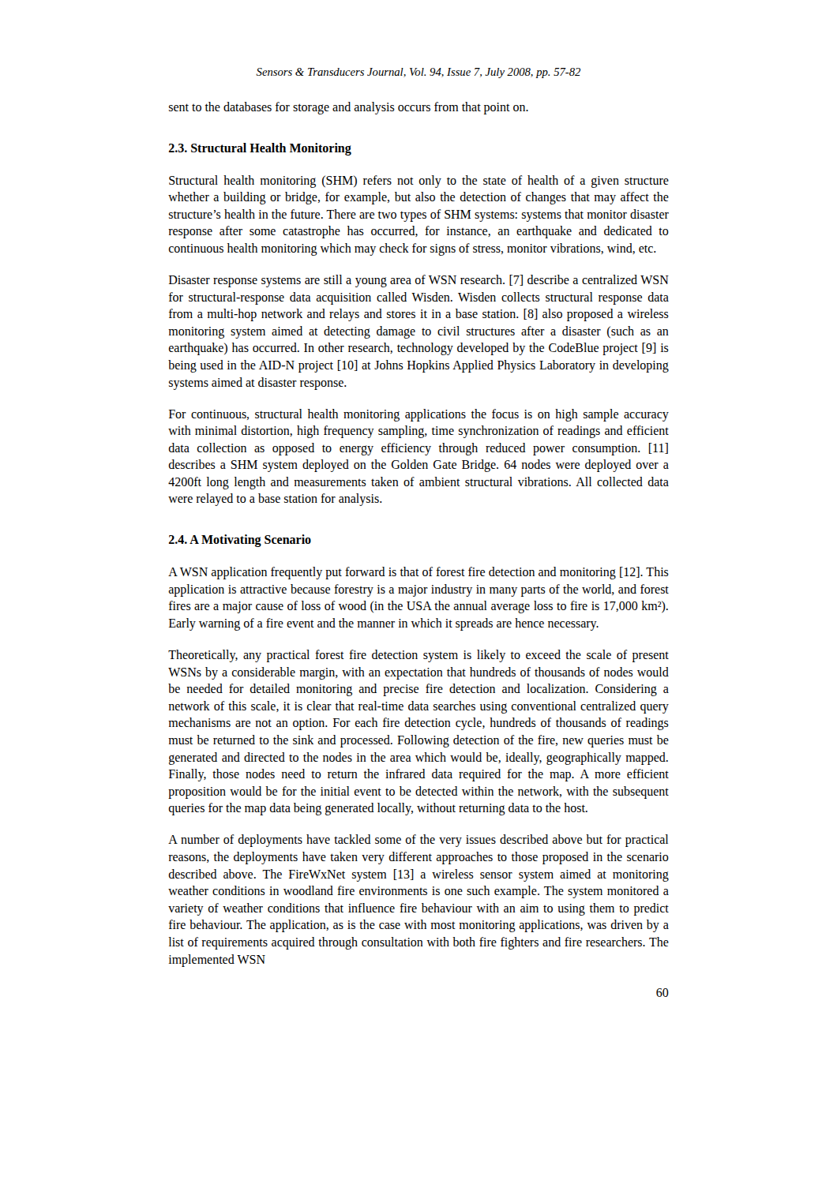Sensors & Transducers Journal, Vol. 94, Issue 7, July 2008, pp. 57-82
sent to the databases for storage and analysis occurs from that point on.
2.3. Structural Health Monitoring
Structural health monitoring (SHM) refers not only to the state of health of a given structure whether a building or bridge, for example, but also the detection of changes that may affect the structure’s health in the future. There are two types of SHM systems: systems that monitor disaster response after some catastrophe has occurred, for instance, an earthquake and dedicated to continuous health monitoring which may check for signs of stress, monitor vibrations, wind, etc.
Disaster response systems are still a young area of WSN research. [7] describe a centralized WSN for structural-response data acquisition called Wisden. Wisden collects structural response data from a multi-hop network and relays and stores it in a base station. [8] also proposed a wireless monitoring system aimed at detecting damage to civil structures after a disaster (such as an earthquake) has occurred. In other research, technology developed by the CodeBlue project [9] is being used in the AID-N project [10] at Johns Hopkins Applied Physics Laboratory in developing systems aimed at disaster response.
For continuous, structural health monitoring applications the focus is on high sample accuracy with minimal distortion, high frequency sampling, time synchronization of readings and efficient data collection as opposed to energy efficiency through reduced power consumption. [11] describes a SHM system deployed on the Golden Gate Bridge. 64 nodes were deployed over a 4200ft long length and measurements taken of ambient structural vibrations. All collected data were relayed to a base station for analysis.
2.4. A Motivating Scenario
A WSN application frequently put forward is that of forest fire detection and monitoring [12]. This application is attractive because forestry is a major industry in many parts of the world, and forest fires are a major cause of loss of wood (in the USA the annual average loss to fire is 17,000 km²). Early warning of a fire event and the manner in which it spreads are hence necessary.
Theoretically, any practical forest fire detection system is likely to exceed the scale of present WSNs by a considerable margin, with an expectation that hundreds of thousands of nodes would be needed for detailed monitoring and precise fire detection and localization. Considering a network of this scale, it is clear that real-time data searches using conventional centralized query mechanisms are not an option. For each fire detection cycle, hundreds of thousands of readings must be returned to the sink and processed. Following detection of the fire, new queries must be generated and directed to the nodes in the area which would be, ideally, geographically mapped. Finally, those nodes need to return the infrared data required for the map. A more efficient proposition would be for the initial event to be detected within the network, with the subsequent queries for the map data being generated locally, without returning data to the host.
A number of deployments have tackled some of the very issues described above but for practical reasons, the deployments have taken very different approaches to those proposed in the scenario described above. The FireWxNet system [13] a wireless sensor system aimed at monitoring weather conditions in woodland fire environments is one such example. The system monitored a variety of weather conditions that influence fire behaviour with an aim to using them to predict fire behaviour. The application, as is the case with most monitoring applications, was driven by a list of requirements acquired through consultation with both fire fighters and fire researchers. The implemented WSN
60